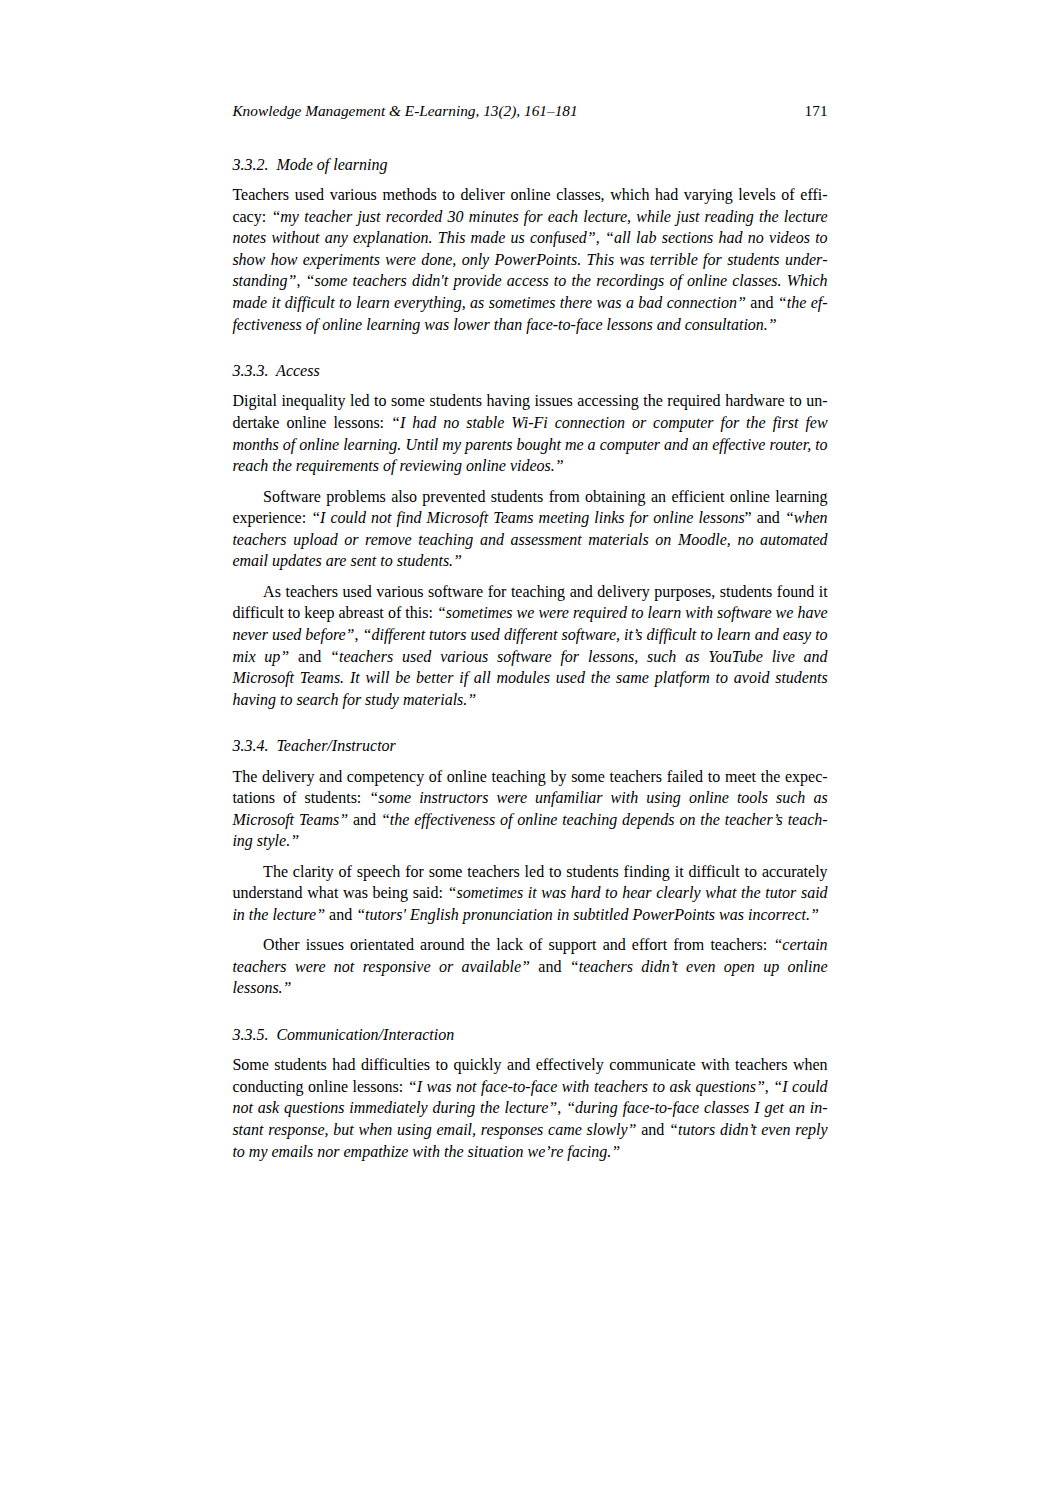Knowledge Management & E-Learning, 13(2), 161–181 171
3.3.2. Mode of learning
Teachers used various methods to deliver online classes, which had varying levels of efficacy: “my teacher just recorded 30 minutes for each lecture, while just reading the lecture notes without any explanation. This made us confused”, “all lab sections had no videos to show how experiments were done, only PowerPoints. This was terrible for students understanding”, “some teachers didn't provide access to the recordings of online classes. Which made it difficult to learn everything, as sometimes there was a bad connection” and “the effectiveness of online learning was lower than face-to-face lessons and consultation.”
3.3.3. Access
Digital inequality led to some students having issues accessing the required hardware to undertake online lessons: “I had no stable Wi-Fi connection or computer for the first few months of online learning. Until my parents bought me a computer and an effective router, to reach the requirements of reviewing online videos.”
Software problems also prevented students from obtaining an efficient online learning experience: “I could not find Microsoft Teams meeting links for online lessons” and “when teachers upload or remove teaching and assessment materials on Moodle, no automated email updates are sent to students.”
As teachers used various software for teaching and delivery purposes, students found it difficult to keep abreast of this: “sometimes we were required to learn with software we have never used before”, “different tutors used different software, it’s difficult to learn and easy to mix up” and “teachers used various software for lessons, such as YouTube live and Microsoft Teams. It will be better if all modules used the same platform to avoid students having to search for study materials.”
3.3.4. Teacher/Instructor
The delivery and competency of online teaching by some teachers failed to meet the expectations of students: “some instructors were unfamiliar with using online tools such as Microsoft Teams” and “the effectiveness of online teaching depends on the teacher’s teaching style.”
The clarity of speech for some teachers led to students finding it difficult to accurately understand what was being said: “sometimes it was hard to hear clearly what the tutor said in the lecture” and “tutors' English pronunciation in subtitled PowerPoints was incorrect.”
Other issues orientated around the lack of support and effort from teachers: “certain teachers were not responsive or available” and “teachers didn’t even open up online lessons.”
3.3.5. Communication/Interaction
Some students had difficulties to quickly and effectively communicate with teachers when conducting online lessons: “I was not face-to-face with teachers to ask questions”, “I could not ask questions immediately during the lecture”, “during face-to-face classes I get an instant response, but when using email, responses came slowly” and “tutors didn’t even reply to my emails nor empathize with the situation we’re facing.”